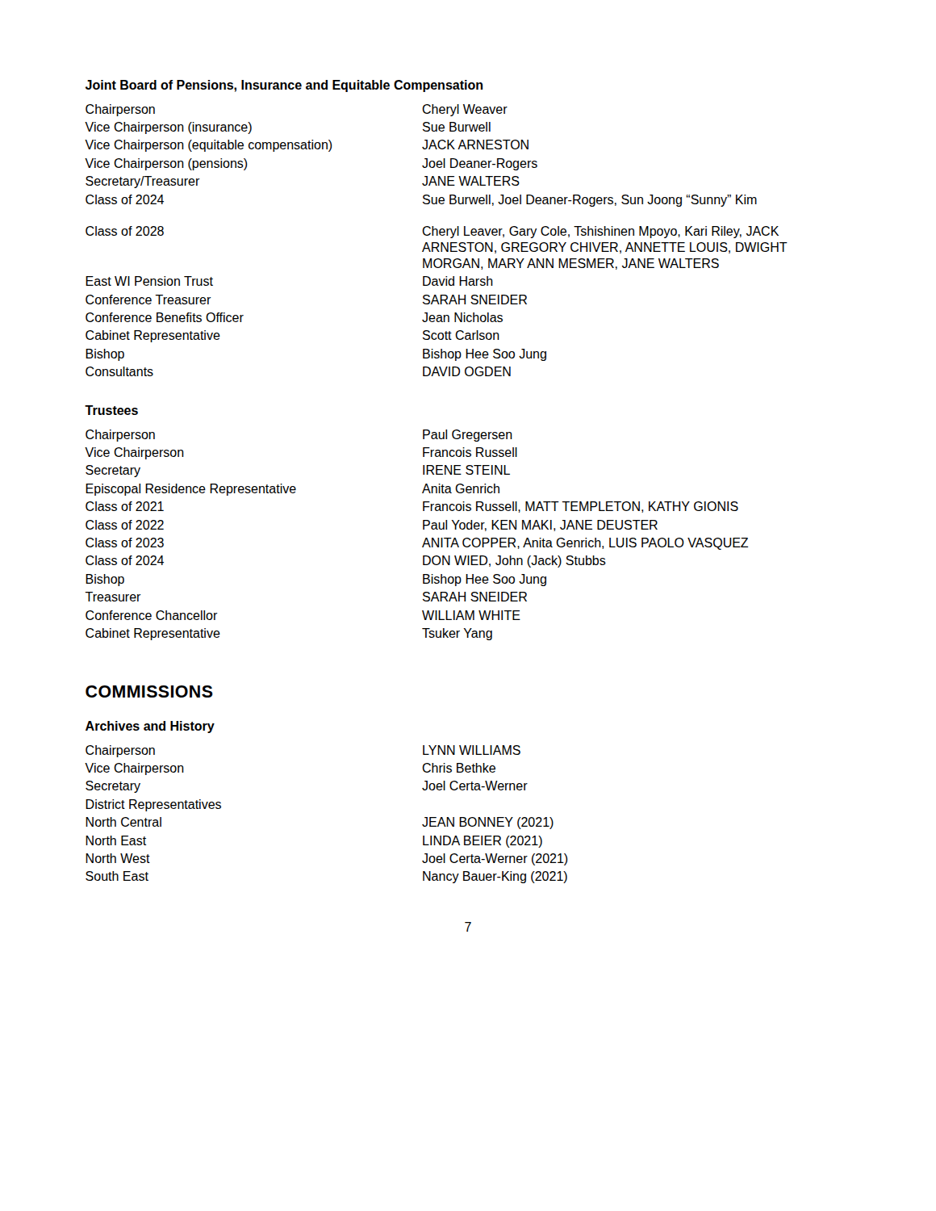Joint Board of Pensions, Insurance and Equitable Compensation
| Chairperson | Cheryl Weaver |
| Vice Chairperson (insurance) | Sue Burwell |
| Vice Chairperson (equitable compensation) | JACK ARNESTON |
| Vice Chairperson (pensions) | Joel Deaner-Rogers |
| Secretary/Treasurer | JANE WALTERS |
| Class of 2024 | Sue Burwell, Joel Deaner-Rogers, Sun Joong “Sunny” Kim |
| Class of 2028 | Cheryl Leaver, Gary Cole, Tshishinen Mpoyo, Kari Riley, JACK ARNESTON, GREGORY CHIVER, ANNETTE LOUIS, DWIGHT MORGAN, MARY ANN MESMER, JANE WALTERS |
| East WI Pension Trust | David Harsh |
| Conference Treasurer | SARAH SNEIDER |
| Conference Benefits Officer | Jean Nicholas |
| Cabinet Representative | Scott Carlson |
| Bishop | Bishop Hee Soo Jung |
| Consultants | DAVID OGDEN |
Trustees
| Chairperson | Paul Gregersen |
| Vice Chairperson | Francois Russell |
| Secretary | IRENE STEINL |
| Episcopal Residence Representative | Anita Genrich |
| Class of 2021 | Francois Russell, MATT TEMPLETON, KATHY GIONIS |
| Class of 2022 | Paul Yoder, KEN MAKI, JANE DEUSTER |
| Class of 2023 | ANITA COPPER, Anita Genrich, LUIS PAOLO VASQUEZ |
| Class of 2024 | DON WIED, John (Jack) Stubbs |
| Bishop | Bishop Hee Soo Jung |
| Treasurer | SARAH SNEIDER |
| Conference Chancellor | WILLIAM WHITE |
| Cabinet Representative | Tsuker Yang |
COMMISSIONS
Archives and History
| Chairperson | LYNN WILLIAMS |
| Vice Chairperson | Chris Bethke |
| Secretary | Joel Certa-Werner |
| District Representatives | |
| North Central | JEAN BONNEY (2021) |
| North East | LINDA BEIER (2021) |
| North West | Joel Certa-Werner (2021) |
| South East | Nancy Bauer-King (2021) |
7